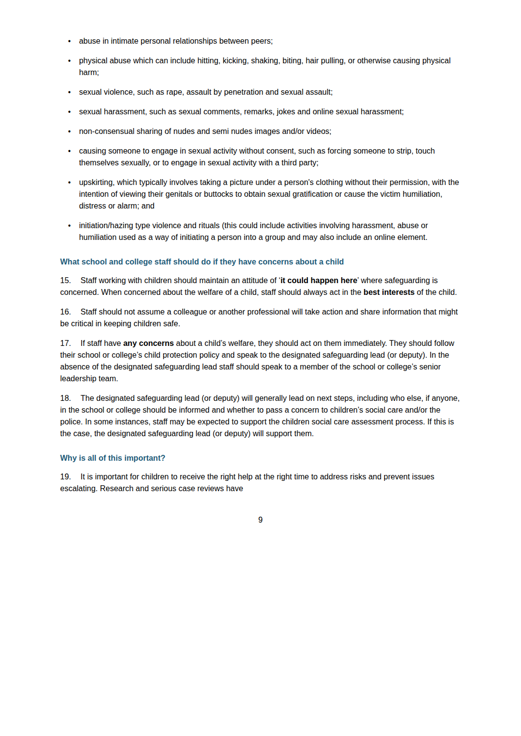abuse in intimate personal relationships between peers;
physical abuse which can include hitting, kicking, shaking, biting, hair pulling, or otherwise causing physical harm;
sexual violence, such as rape, assault by penetration and sexual assault;
sexual harassment, such as sexual comments, remarks, jokes and online sexual harassment;
non-consensual sharing of nudes and semi nudes images and/or videos;
causing someone to engage in sexual activity without consent, such as forcing someone to strip, touch themselves sexually, or to engage in sexual activity with a third party;
upskirting, which typically involves taking a picture under a person's clothing without their permission, with the intention of viewing their genitals or buttocks to obtain sexual gratification or cause the victim humiliation, distress or alarm; and
initiation/hazing type violence and rituals (this could include activities involving harassment, abuse or humiliation used as a way of initiating a person into a group and may also include an online element.
What school and college staff should do if they have concerns about a child
15. Staff working with children should maintain an attitude of ‘it could happen here’ where safeguarding is concerned. When concerned about the welfare of a child, staff should always act in the best interests of the child.
16. Staff should not assume a colleague or another professional will take action and share information that might be critical in keeping children safe.
17. If staff have any concerns about a child’s welfare, they should act on them immediately. They should follow their school or college’s child protection policy and speak to the designated safeguarding lead (or deputy). In the absence of the designated safeguarding lead staff should speak to a member of the school or college’s senior leadership team.
18. The designated safeguarding lead (or deputy) will generally lead on next steps, including who else, if anyone, in the school or college should be informed and whether to pass a concern to children’s social care and/or the police. In some instances, staff may be expected to support the children social care assessment process. If this is the case, the designated safeguarding lead (or deputy) will support them.
Why is all of this important?
19. It is important for children to receive the right help at the right time to address risks and prevent issues escalating. Research and serious case reviews have
9